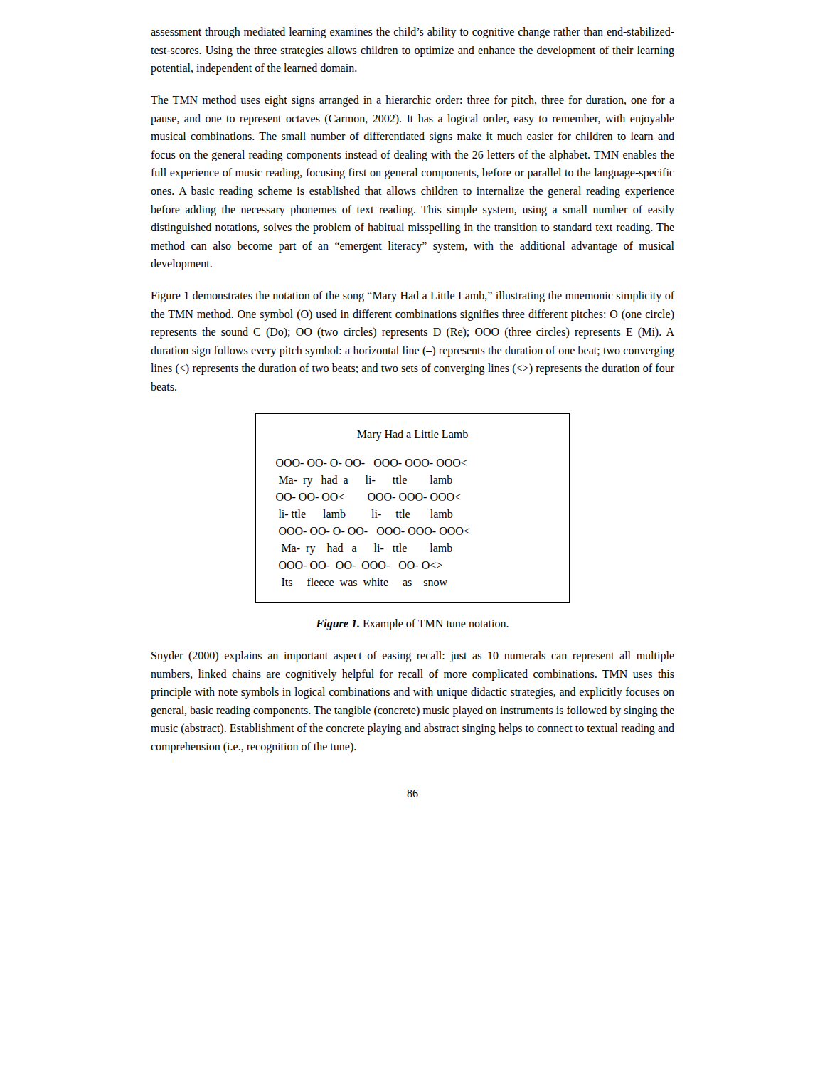assessment through mediated learning examines the child’s ability to cognitive change rather than end-stabilized-test-scores. Using the three strategies allows children to optimize and enhance the development of their learning potential, independent of the learned domain.
The TMN method uses eight signs arranged in a hierarchic order: three for pitch, three for duration, one for a pause, and one to represent octaves (Carmon, 2002). It has a logical order, easy to remember, with enjoyable musical combinations. The small number of differentiated signs make it much easier for children to learn and focus on the general reading components instead of dealing with the 26 letters of the alphabet. TMN enables the full experience of music reading, focusing first on general components, before or parallel to the language-specific ones. A basic reading scheme is established that allows children to internalize the general reading experience before adding the necessary phonemes of text reading. This simple system, using a small number of easily distinguished notations, solves the problem of habitual misspelling in the transition to standard text reading. The method can also become part of an “emergent literacy” system, with the additional advantage of musical development.
Figure 1 demonstrates the notation of the song “Mary Had a Little Lamb,” illustrating the mnemonic simplicity of the TMN method. One symbol (O) used in different combinations signifies three different pitches: O (one circle) represents the sound C (Do); OO (two circles) represents D (Re); OOO (three circles) represents E (Mi). A duration sign follows every pitch symbol: a horizontal line (–) represents the duration of one beat; two converging lines (<) represents the duration of two beats; and two sets of converging lines (<>) represents the duration of four beats.
Mary Had a Little Lamb
OOO- OO- O- OO- OOO- OOO- OOO< Ma- ry had a li- ttle lamb OO- OO- OO< OOO- OOO- OOO< li- ttle lamb li- ttle lamb OOO- OO- O- OO- OOO- OOO- OOO< Ma- ry had a li- ttle lamb OOO- OO- OO- OOO- OO- O<> Its fleece was white as snow
Figure 1. Example of TMN tune notation.
Snyder (2000) explains an important aspect of easing recall: just as 10 numerals can represent all multiple numbers, linked chains are cognitively helpful for recall of more complicated combinations. TMN uses this principle with note symbols in logical combinations and with unique didactic strategies, and explicitly focuses on general, basic reading components. The tangible (concrete) music played on instruments is followed by singing the music (abstract). Establishment of the concrete playing and abstract singing helps to connect to textual reading and comprehension (i.e., recognition of the tune).
86